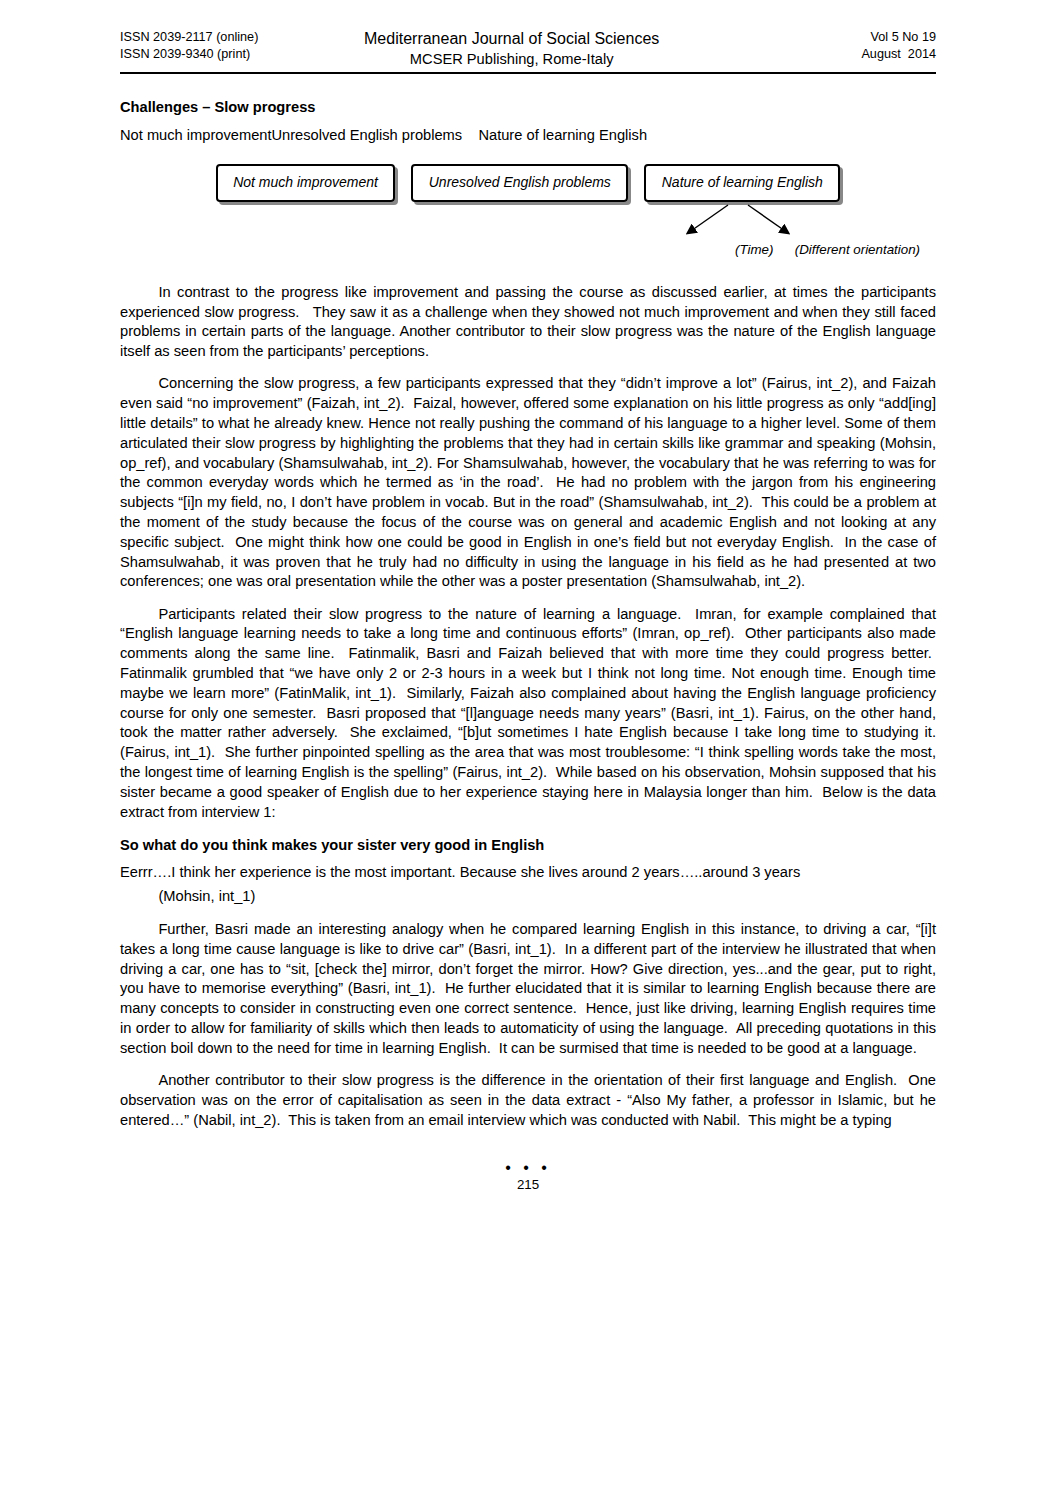| ISSN 2039-2117 (online) ISSN 2039-9340 (print) | Mediterranean Journal of Social Sciences MCSER Publishing, Rome-Italy | Vol 5 No 19 August 2014 |
Challenges – Slow progress
Not much improvementUnresolved English problems Nature of learning English
Not much improvement
Unresolved English problems
Nature of learning English
(Time)(Different orientation)
In contrast to the progress like improvement and passing the course as discussed earlier, at times the participants experienced slow progress. They saw it as a challenge when they showed not much improvement and when they still faced problems in certain parts of the language. Another contributor to their slow progress was the nature of the English language itself as seen from the participants’ perceptions.
Concerning the slow progress, a few participants expressed that they “didn’t improve a lot” (Fairus, int_2), and Faizah even said “no improvement” (Faizah, int_2). Faizal, however, offered some explanation on his little progress as only “add[ing] little details” to what he already knew. Hence not really pushing the command of his language to a higher level. Some of them articulated their slow progress by highlighting the problems that they had in certain skills like grammar and speaking (Mohsin, op_ref), and vocabulary (Shamsulwahab, int_2). For Shamsulwahab, however, the vocabulary that he was referring to was for the common everyday words which he termed as ‘in the road’. He had no problem with the jargon from his engineering subjects “[i]n my field, no, I don’t have problem in vocab. But in the road” (Shamsulwahab, int_2). This could be a problem at the moment of the study because the focus of the course was on general and academic English and not looking at any specific subject. One might think how one could be good in English in one’s field but not everyday English. In the case of Shamsulwahab, it was proven that he truly had no difficulty in using the language in his field as he had presented at two conferences; one was oral presentation while the other was a poster presentation (Shamsulwahab, int_2).
Participants related their slow progress to the nature of learning a language. Imran, for example complained that “English language learning needs to take a long time and continuous efforts” (Imran, op_ref). Other participants also made comments along the same line. Fatinmalik, Basri and Faizah believed that with more time they could progress better. Fatinmalik grumbled that “we have only 2 or 2-3 hours in a week but I think not long time. Not enough time. Enough time maybe we learn more” (FatinMalik, int_1). Similarly, Faizah also complained about having the English language proficiency course for only one semester. Basri proposed that “[l]anguage needs many years” (Basri, int_1). Fairus, on the other hand, took the matter rather adversely. She exclaimed, “[b]ut sometimes I hate English because I take long time to studying it. (Fairus, int_1). She further pinpointed spelling as the area that was most troublesome: “I think spelling words take the most, the longest time of learning English is the spelling” (Fairus, int_2). While based on his observation, Mohsin supposed that his sister became a good speaker of English due to her experience staying here in Malaysia longer than him. Below is the data extract from interview 1:
So what do you think makes your sister very good in English
Eerrr….I think her experience is the most important. Because she lives around 2 years…..around 3 years
(Mohsin, int_1)
Further, Basri made an interesting analogy when he compared learning English in this instance, to driving a car, “[i]t takes a long time cause language is like to drive car” (Basri, int_1). In a different part of the interview he illustrated that when driving a car, one has to “sit, [check the] mirror, don’t forget the mirror. How? Give direction, yes...and the gear, put to right, you have to memorise everything” (Basri, int_1). He further elucidated that it is similar to learning English because there are many concepts to consider in constructing even one correct sentence. Hence, just like driving, learning English requires time in order to allow for familiarity of skills which then leads to automaticity of using the language. All preceding quotations in this section boil down to the need for time in learning English. It can be surmised that time is needed to be good at a language.
Another contributor to their slow progress is the difference in the orientation of their first language and English. One observation was on the error of capitalisation as seen in the data extract - “Also My father, a professor in Islamic, but he entered…” (Nabil, int_2). This is taken from an email interview which was conducted with Nabil. This might be a typing
• • •
215